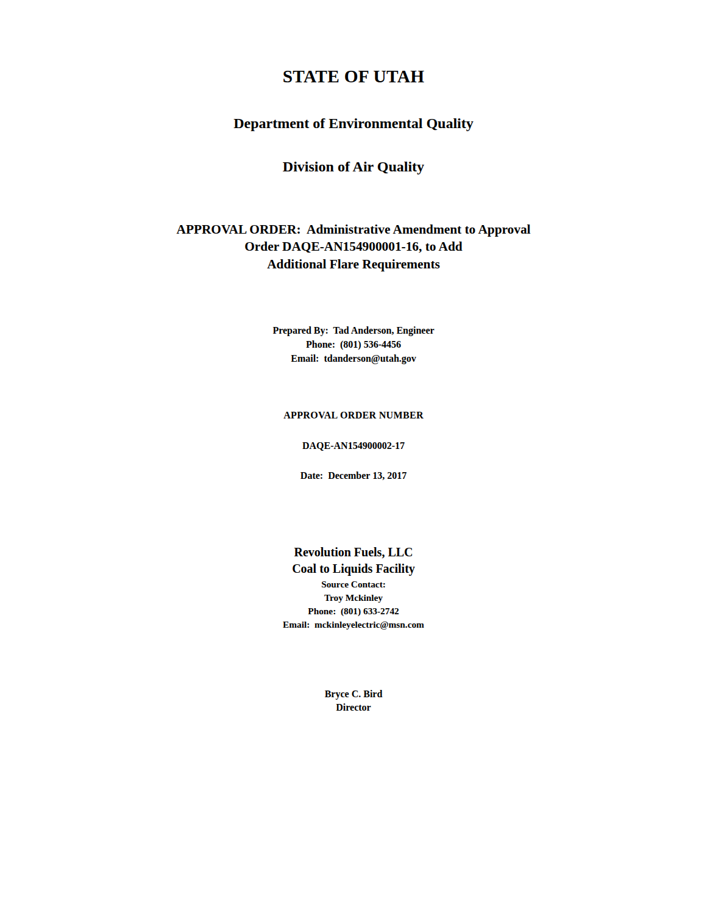STATE OF UTAH
Department of Environmental Quality
Division of Air Quality
APPROVAL ORDER: Administrative Amendment to Approval
Order DAQE-AN154900001-16, to Add
Additional Flare Requirements
Prepared By: Tad Anderson, Engineer
Phone: (801) 536-4456
Email: tdanderson@utah.gov
APPROVAL ORDER NUMBER
DAQE-AN154900002-17
Date: December 13, 2017
Revolution Fuels, LLC
Coal to Liquids Facility
Source Contact:
Troy Mckinley
Phone: (801) 633-2742
Email: mckinleyelectric@msn.com
Bryce C. Bird
Director